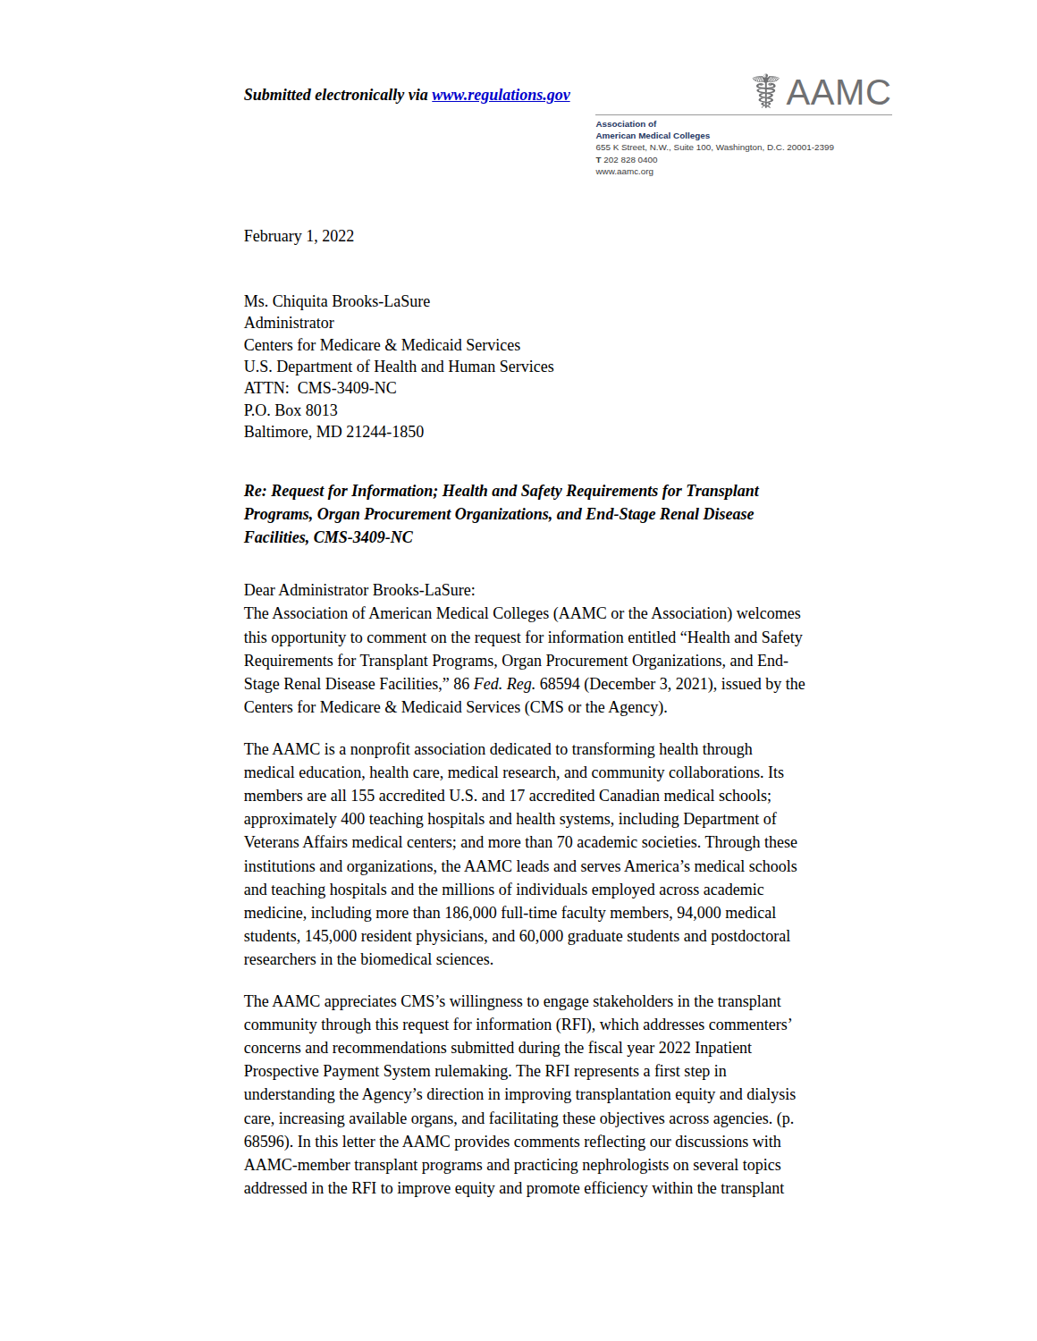Submitted electronically via www.regulations.gov
☤ AAMC
Association of
American Medical Colleges
655 K Street, N.W., Suite 100, Washington, D.C. 20001-2399
T 202 828 0400
www.aamc.org
February 1, 2022
Ms. Chiquita Brooks-LaSure
Administrator
Centers for Medicare & Medicaid Services
U.S. Department of Health and Human Services
ATTN: CMS-3409-NC
P.O. Box 8013
Baltimore, MD 21244-1850
Re: Request for Information; Health and Safety Requirements for Transplant Programs, Organ Procurement Organizations, and End-Stage Renal Disease Facilities, CMS-3409-NC
Dear Administrator Brooks-LaSure:
The Association of American Medical Colleges (AAMC or the Association) welcomes this opportunity to comment on the request for information entitled “Health and Safety Requirements for Transplant Programs, Organ Procurement Organizations, and End-Stage Renal Disease Facilities,” 86 Fed. Reg. 68594 (December 3, 2021), issued by the Centers for Medicare & Medicaid Services (CMS or the Agency).
The AAMC is a nonprofit association dedicated to transforming health through medical education, health care, medical research, and community collaborations. Its members are all 155 accredited U.S. and 17 accredited Canadian medical schools; approximately 400 teaching hospitals and health systems, including Department of Veterans Affairs medical centers; and more than 70 academic societies. Through these institutions and organizations, the AAMC leads and serves America’s medical schools and teaching hospitals and the millions of individuals employed across academic medicine, including more than 186,000 full-time faculty members, 94,000 medical students, 145,000 resident physicians, and 60,000 graduate students and postdoctoral researchers in the biomedical sciences.
The AAMC appreciates CMS’s willingness to engage stakeholders in the transplant community through this request for information (RFI), which addresses commenters’ concerns and recommendations submitted during the fiscal year 2022 Inpatient Prospective Payment System rulemaking. The RFI represents a first step in understanding the Agency’s direction in improving transplantation equity and dialysis care, increasing available organs, and facilitating these objectives across agencies. (p. 68596). In this letter the AAMC provides comments reflecting our discussions with AAMC-member transplant programs and practicing nephrologists on several topics addressed in the RFI to improve equity and promote efficiency within the transplant